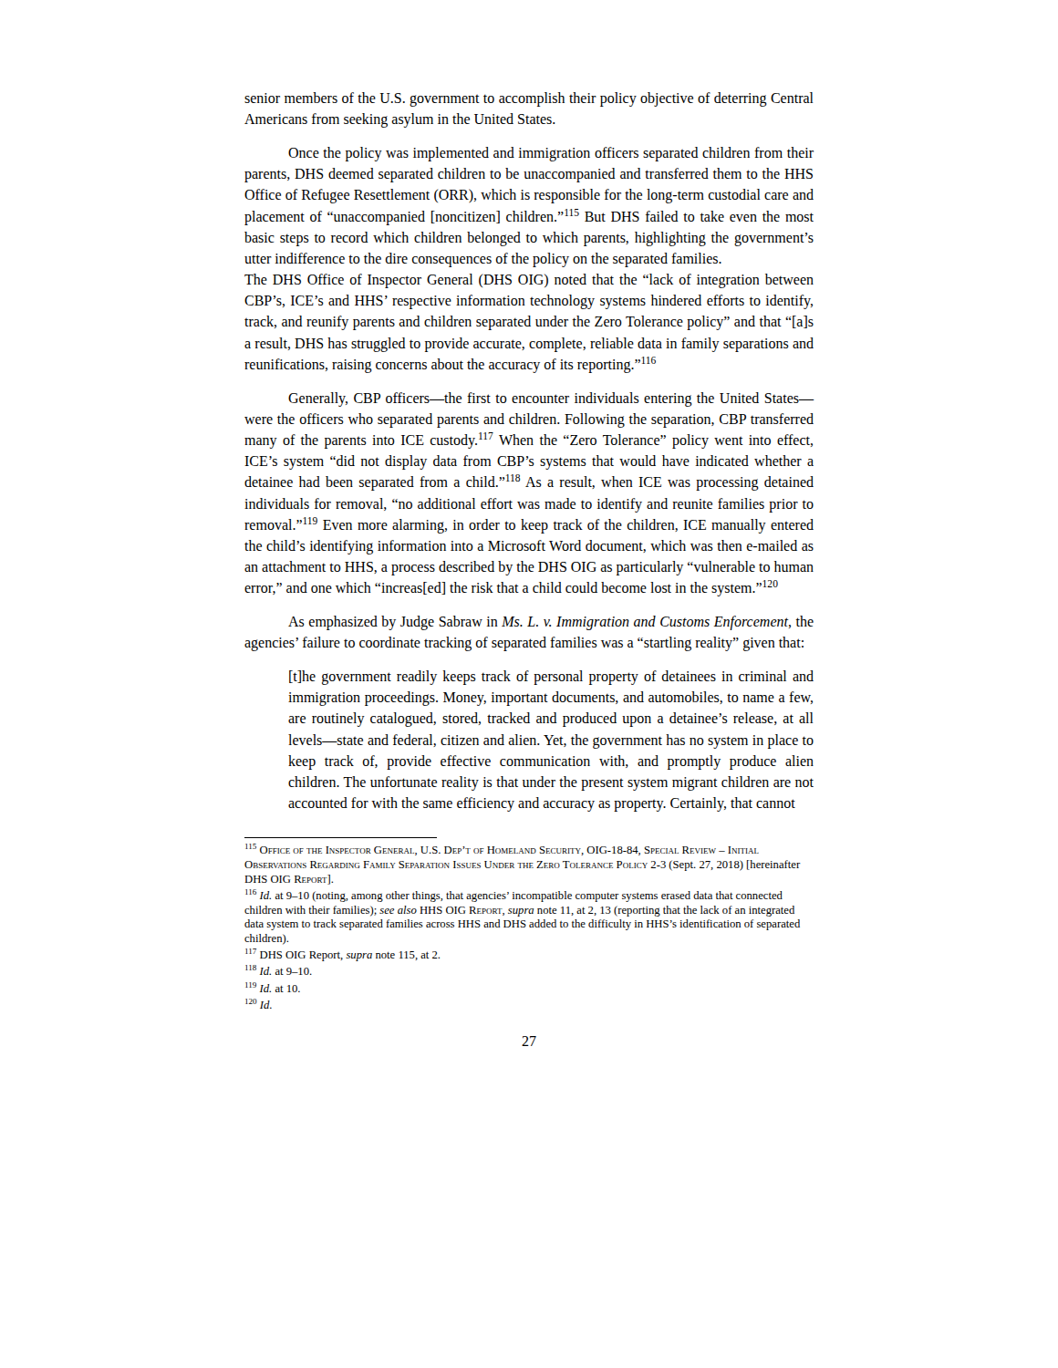senior members of the U.S. government to accomplish their policy objective of deterring Central Americans from seeking asylum in the United States.
Once the policy was implemented and immigration officers separated children from their parents, DHS deemed separated children to be unaccompanied and transferred them to the HHS Office of Refugee Resettlement (ORR), which is responsible for the long-term custodial care and placement of “unaccompanied [noncitizen] children.”115 But DHS failed to take even the most basic steps to record which children belonged to which parents, highlighting the government’s utter indifference to the dire consequences of the policy on the separated families.
The DHS Office of Inspector General (DHS OIG) noted that the “lack of integration between CBP’s, ICE’s and HHS’ respective information technology systems hindered efforts to identify, track, and reunify parents and children separated under the Zero Tolerance policy” and that “[a]s a result, DHS has struggled to provide accurate, complete, reliable data in family separations and reunifications, raising concerns about the accuracy of its reporting.”116
Generally, CBP officers—the first to encounter individuals entering the United States—were the officers who separated parents and children. Following the separation, CBP transferred many of the parents into ICE custody.117 When the “Zero Tolerance” policy went into effect, ICE’s system “did not display data from CBP’s systems that would have indicated whether a detainee had been separated from a child.”118 As a result, when ICE was processing detained individuals for removal, “no additional effort was made to identify and reunite families prior to removal.”119 Even more alarming, in order to keep track of the children, ICE manually entered the child’s identifying information into a Microsoft Word document, which was then e-mailed as an attachment to HHS, a process described by the DHS OIG as particularly “vulnerable to human error,” and one which “increas[ed] the risk that a child could become lost in the system.”120
As emphasized by Judge Sabraw in Ms. L. v. Immigration and Customs Enforcement, the agencies’ failure to coordinate tracking of separated families was a “startling reality” given that:
[t]he government readily keeps track of personal property of detainees in criminal and immigration proceedings. Money, important documents, and automobiles, to name a few, are routinely catalogued, stored, tracked and produced upon a detainee’s release, at all levels—state and federal, citizen and alien. Yet, the government has no system in place to keep track of, provide effective communication with, and promptly produce alien children. The unfortunate reality is that under the present system migrant children are not accounted for with the same efficiency and accuracy as property. Certainly, that cannot
115 Office of the Inspector General, U.S. Dep’t of Homeland Security, OIG-18-84, Special Review – Initial Observations Regarding Family Separation Issues Under the Zero Tolerance Policy 2-3 (Sept. 27, 2018) [hereinafter DHS OIG Report].
116 Id. at 9–10 (noting, among other things, that agencies’ incompatible computer systems erased data that connected children with their families); see also HHS OIG Report, supra note 11, at 2, 13 (reporting that the lack of an integrated data system to track separated families across HHS and DHS added to the difficulty in HHS’s identification of separated children).
117 DHS OIG Report, supra note 115, at 2.
118 Id. at 9–10.
119 Id. at 10.
120 Id.
27